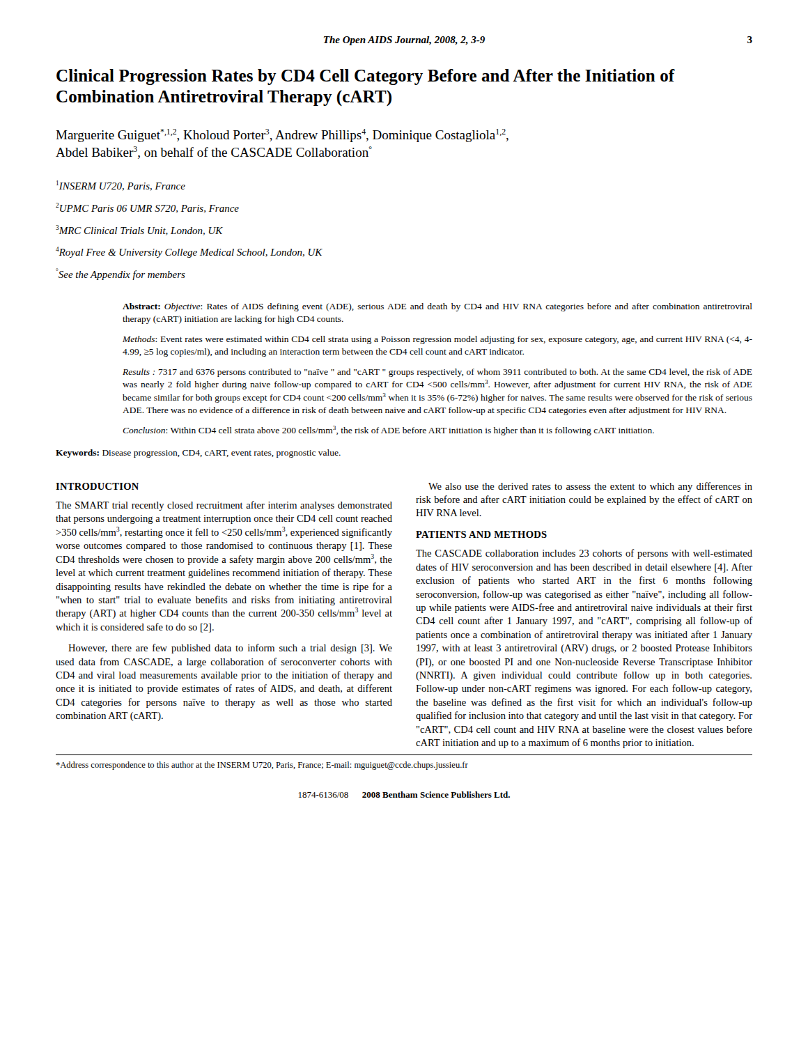The Open AIDS Journal, 2008, 2, 3-9 3
Clinical Progression Rates by CD4 Cell Category Before and After the Initiation of Combination Antiretroviral Therapy (cART)
Marguerite Guiguet*,1,2, Kholoud Porter3, Andrew Phillips4, Dominique Costagliola1,2,
Abdel Babiker3, on behalf of the CASCADE Collaboration°
1INSERM U720, Paris, France
2UPMC Paris 06 UMR S720, Paris, France
3MRC Clinical Trials Unit, London, UK
4Royal Free & University College Medical School, London, UK
°See the Appendix for members
Abstract: Objective: Rates of AIDS defining event (ADE), serious ADE and death by CD4 and HIV RNA categories before and after combination antiretroviral therapy (cART) initiation are lacking for high CD4 counts.
Methods: Event rates were estimated within CD4 cell strata using a Poisson regression model adjusting for sex, exposure category, age, and current HIV RNA (<4, 4-4.99, ≥5 log copies/ml), and including an interaction term between the CD4 cell count and cART indicator.
Results : 7317 and 6376 persons contributed to "naïve " and "cART " groups respectively, of whom 3911 contributed to both. At the same CD4 level, the risk of ADE was nearly 2 fold higher during naive follow-up compared to cART for CD4 <500 cells/mm3. However, after adjustment for current HIV RNA, the risk of ADE became similar for both groups except for CD4 count <200 cells/mm3 when it is 35% (6-72%) higher for naives. The same results were observed for the risk of serious ADE. There was no evidence of a difference in risk of death between naive and cART follow-up at specific CD4 categories even after adjustment for HIV RNA.
Conclusion: Within CD4 cell strata above 200 cells/mm3, the risk of ADE before ART initiation is higher than it is following cART initiation.
Keywords: Disease progression, CD4, cART, event rates, prognostic value.
INTRODUCTION
The SMART trial recently closed recruitment after interim analyses demonstrated that persons undergoing a treatment interruption once their CD4 cell count reached >350 cells/mm3, restarting once it fell to <250 cells/mm3, experienced significantly worse outcomes compared to those randomised to continuous therapy [1]. These CD4 thresholds were chosen to provide a safety margin above 200 cells/mm3, the level at which current treatment guidelines recommend initiation of therapy. These disappointing results have rekindled the debate on whether the time is ripe for a "when to start" trial to evaluate benefits and risks from initiating antiretroviral therapy (ART) at higher CD4 counts than the current 200-350 cells/mm3 level at which it is considered safe to do so [2].
However, there are few published data to inform such a trial design [3]. We used data from CASCADE, a large collaboration of seroconverter cohorts with CD4 and viral load measurements available prior to the initiation of therapy and once it is initiated to provide estimates of rates of AIDS, and death, at different CD4 categories for persons naïve to therapy as well as those who started combination ART (cART).
We also use the derived rates to assess the extent to which any differences in risk before and after cART initiation could be explained by the effect of cART on HIV RNA level.
PATIENTS AND METHODS
The CASCADE collaboration includes 23 cohorts of persons with well-estimated dates of HIV seroconversion and has been described in detail elsewhere [4]. After exclusion of patients who started ART in the first 6 months following seroconversion, follow-up was categorised as either "naïve", including all follow-up while patients were AIDS-free and antiretroviral naive individuals at their first CD4 cell count after 1 January 1997, and "cART", comprising all follow-up of patients once a combination of antiretroviral therapy was initiated after 1 January 1997, with at least 3 antiretroviral (ARV) drugs, or 2 boosted Protease Inhibitors (PI), or one boosted PI and one Non-nucleoside Reverse Transcriptase Inhibitor (NNRTI). A given individual could contribute follow up in both categories. Follow-up under non-cART regimens was ignored. For each follow-up category, the baseline was defined as the first visit for which an individual's follow-up qualified for inclusion into that category and until the last visit in that category. For "cART", CD4 cell count and HIV RNA at baseline were the closest values before cART initiation and up to a maximum of 6 months prior to initiation.
*Address correspondence to this author at the INSERM U720, Paris, France; E-mail: mguiguet@ccde.chups.jussieu.fr
1874-6136/08 2008 Bentham Science Publishers Ltd.